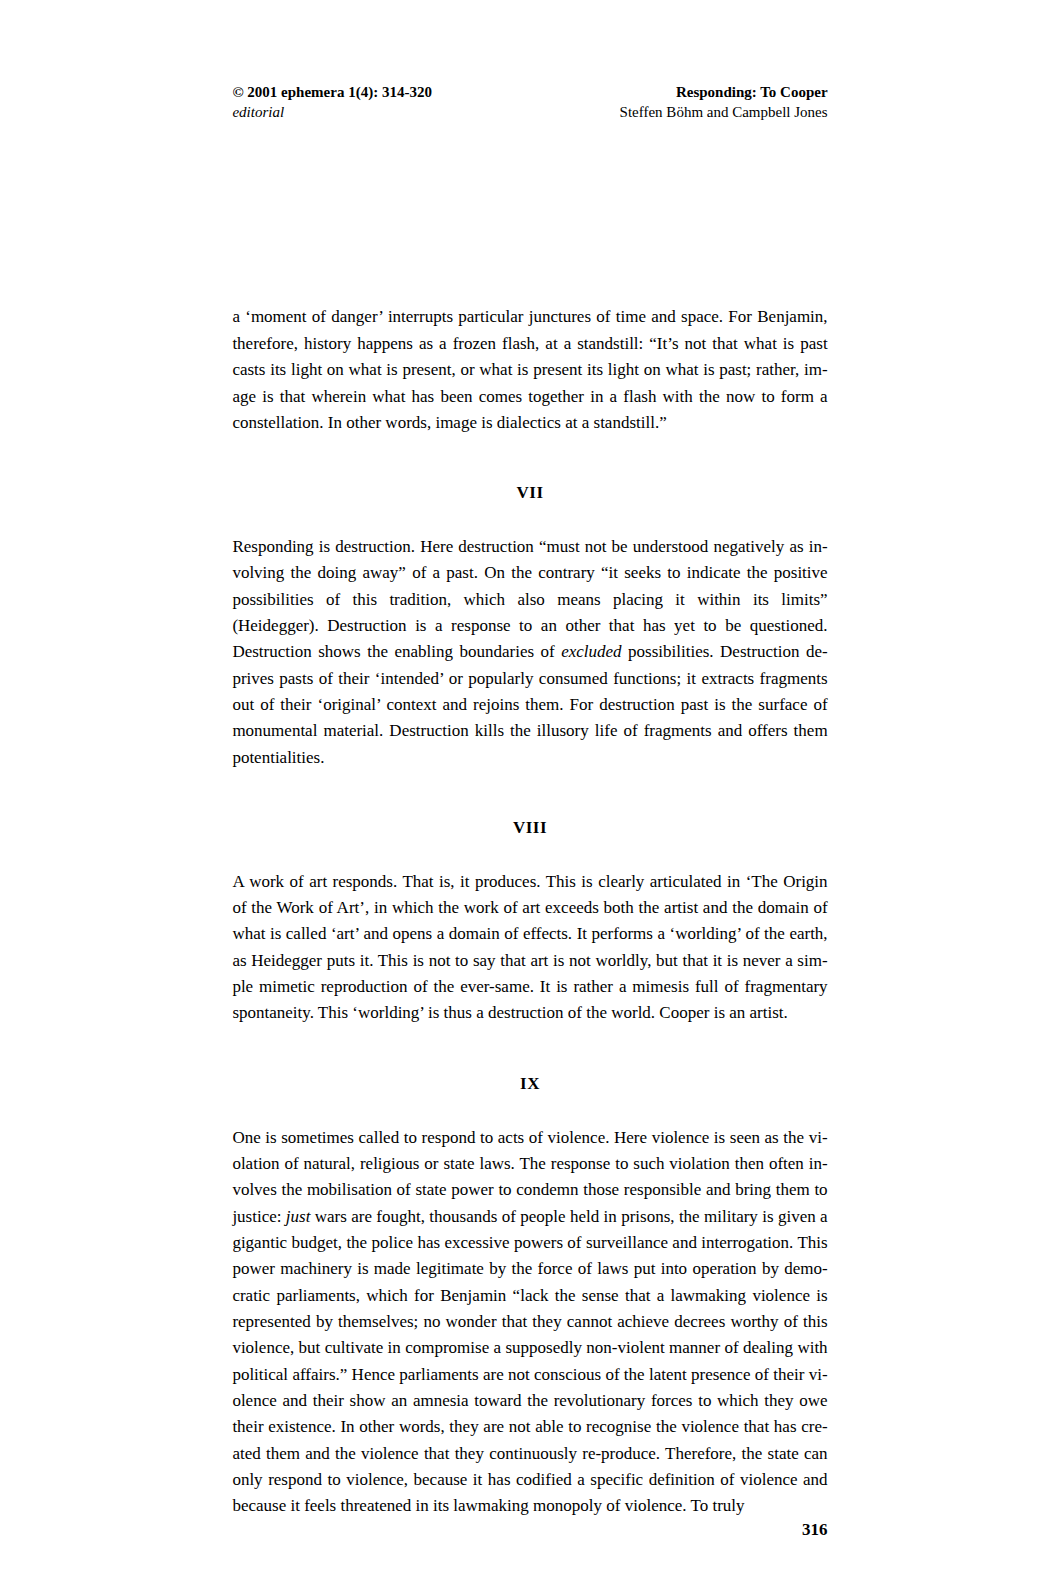© 2001 ephemera 1(4): 314-320
editorial
Responding: To Cooper
Steffen Böhm and Campbell Jones
a ‘moment of danger’ interrupts particular junctures of time and space. For Benjamin, therefore, history happens as a frozen flash, at a standstill: “It’s not that what is past casts its light on what is present, or what is present its light on what is past; rather, image is that wherein what has been comes together in a flash with the now to form a constellation. In other words, image is dialectics at a standstill.”
VII
Responding is destruction. Here destruction “must not be understood negatively as involving the doing away” of a past. On the contrary “it seeks to indicate the positive possibilities of this tradition, which also means placing it within its limits” (Heidegger). Destruction is a response to an other that has yet to be questioned. Destruction shows the enabling boundaries of excluded possibilities. Destruction deprives pasts of their ‘intended’ or popularly consumed functions; it extracts fragments out of their ‘original’ context and rejoins them. For destruction past is the surface of monumental material. Destruction kills the illusory life of fragments and offers them potentialities.
VIII
A work of art responds. That is, it produces. This is clearly articulated in ‘The Origin of the Work of Art’, in which the work of art exceeds both the artist and the domain of what is called ‘art’ and opens a domain of effects. It performs a ‘worlding’ of the earth, as Heidegger puts it. This is not to say that art is not worldly, but that it is never a simple mimetic reproduction of the ever-same. It is rather a mimesis full of fragmentary spontaneity. This ‘worlding’ is thus a destruction of the world. Cooper is an artist.
IX
One is sometimes called to respond to acts of violence. Here violence is seen as the violation of natural, religious or state laws. The response to such violation then often involves the mobilisation of state power to condemn those responsible and bring them to justice: just wars are fought, thousands of people held in prisons, the military is given a gigantic budget, the police has excessive powers of surveillance and interrogation. This power machinery is made legitimate by the force of laws put into operation by democratic parliaments, which for Benjamin “lack the sense that a lawmaking violence is represented by themselves; no wonder that they cannot achieve decrees worthy of this violence, but cultivate in compromise a supposedly non-violent manner of dealing with political affairs.” Hence parliaments are not conscious of the latent presence of their violence and their show an amnesia toward the revolutionary forces to which they owe their existence. In other words, they are not able to recognise the violence that has created them and the violence that they continuously re-produce. Therefore, the state can only respond to violence, because it has codified a specific definition of violence and because it feels threatened in its lawmaking monopoly of violence. To truly
316